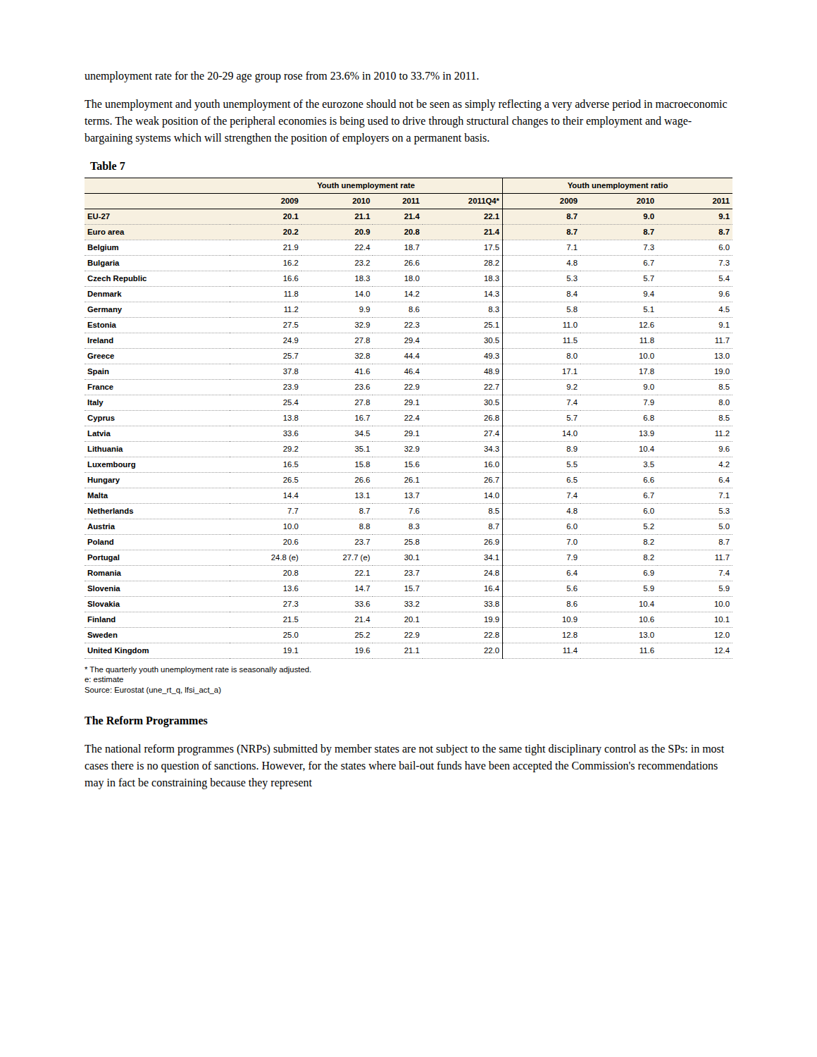unemployment rate for the 20-29 age group rose from 23.6% in 2010 to 33.7% in 2011.
The unemployment and youth unemployment of the eurozone should not be seen as simply reflecting a very adverse period in macroeconomic terms. The weak position of the peripheral economies is being used to drive through structural changes to their employment and wage-bargaining systems which will strengthen the position of employers on a permanent basis.
Table 7
| | Youth unemployment rate | Youth unemployment ratio |
| --- | --- | --- |
| | 2009 | 2010 | 2011 | 2011Q4* | 2009 | 2010 | 2011 |
| EU-27 | 20.1 | 21.1 | 21.4 | 22.1 | 8.7 | 9.0 | 9.1 |
| Euro area | 20.2 | 20.9 | 20.8 | 21.4 | 8.7 | 8.7 | 8.7 |
| Belgium | 21.9 | 22.4 | 18.7 | 17.5 | 7.1 | 7.3 | 6.0 |
| Bulgaria | 16.2 | 23.2 | 26.6 | 28.2 | 4.8 | 6.7 | 7.3 |
| Czech Republic | 16.6 | 18.3 | 18.0 | 18.3 | 5.3 | 5.7 | 5.4 |
| Denmark | 11.8 | 14.0 | 14.2 | 14.3 | 8.4 | 9.4 | 9.6 |
| Germany | 11.2 | 9.9 | 8.6 | 8.3 | 5.8 | 5.1 | 4.5 |
| Estonia | 27.5 | 32.9 | 22.3 | 25.1 | 11.0 | 12.6 | 9.1 |
| Ireland | 24.9 | 27.8 | 29.4 | 30.5 | 11.5 | 11.8 | 11.7 |
| Greece | 25.7 | 32.8 | 44.4 | 49.3 | 8.0 | 10.0 | 13.0 |
| Spain | 37.8 | 41.6 | 46.4 | 48.9 | 17.1 | 17.8 | 19.0 |
| France | 23.9 | 23.6 | 22.9 | 22.7 | 9.2 | 9.0 | 8.5 |
| Italy | 25.4 | 27.8 | 29.1 | 30.5 | 7.4 | 7.9 | 8.0 |
| Cyprus | 13.8 | 16.7 | 22.4 | 26.8 | 5.7 | 6.8 | 8.5 |
| Latvia | 33.6 | 34.5 | 29.1 | 27.4 | 14.0 | 13.9 | 11.2 |
| Lithuania | 29.2 | 35.1 | 32.9 | 34.3 | 8.9 | 10.4 | 9.6 |
| Luxembourg | 16.5 | 15.8 | 15.6 | 16.0 | 5.5 | 3.5 | 4.2 |
| Hungary | 26.5 | 26.6 | 26.1 | 26.7 | 6.5 | 6.6 | 6.4 |
| Malta | 14.4 | 13.1 | 13.7 | 14.0 | 7.4 | 6.7 | 7.1 |
| Netherlands | 7.7 | 8.7 | 7.6 | 8.5 | 4.8 | 6.0 | 5.3 |
| Austria | 10.0 | 8.8 | 8.3 | 8.7 | 6.0 | 5.2 | 5.0 |
| Poland | 20.6 | 23.7 | 25.8 | 26.9 | 7.0 | 8.2 | 8.7 |
| Portugal | 24.8 (e) | 27.7 (e) | 30.1 | 34.1 | 7.9 | 8.2 | 11.7 |
| Romania | 20.8 | 22.1 | 23.7 | 24.8 | 6.4 | 6.9 | 7.4 |
| Slovenia | 13.6 | 14.7 | 15.7 | 16.4 | 5.6 | 5.9 | 5.9 |
| Slovakia | 27.3 | 33.6 | 33.2 | 33.8 | 8.6 | 10.4 | 10.0 |
| Finland | 21.5 | 21.4 | 20.1 | 19.9 | 10.9 | 10.6 | 10.1 |
| Sweden | 25.0 | 25.2 | 22.9 | 22.8 | 12.8 | 13.0 | 12.0 |
| United Kingdom | 19.1 | 19.6 | 21.1 | 22.0 | 11.4 | 11.6 | 12.4 |
* The quarterly youth unemployment rate is seasonally adjusted.
e: estimate
Source: Eurostat (une_rt_q, lfsi_act_a)
The Reform Programmes
The national reform programmes (NRPs) submitted by member states are not subject to the same tight disciplinary control as the SPs: in most cases there is no question of sanctions. However, for the states where bail-out funds have been accepted the Commission's recommendations may in fact be constraining because they represent